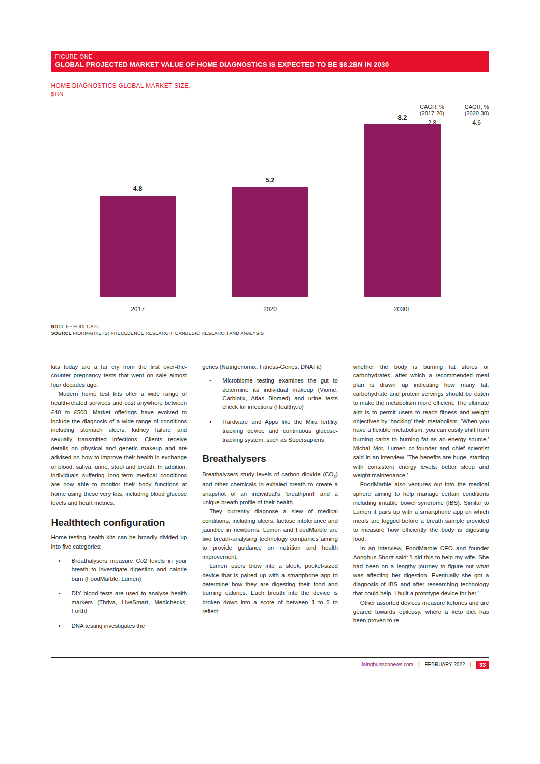FIGURE ONE
GLOBAL PROJECTED MARKET VALUE OF HOME DIAGNOSTICS IS EXPECTED TO BE $8.2BN IN 2030
HOME DIAGNOSTICS GLOBAL MARKET SIZE,
$BN
CAGR, % (2017-20) 2.8
CAGR, % (2020-30) 4.6
4.8
5.2
8.2
2017
2020
2030F
NOTE F - FORECAST
SOURCE FIORMARKETS; PRECEDENCE RESEARCH; CANDESIC RESEARCH AND ANALYSIS
kits today are a far cry from the first over-the-counter pregnancy tests that went on sale almost four decades ago.
Modern home test kits offer a wide range of health-related services and cost anywhere between £40 to £500. Market offerings have evolved to include the diagnosis of a wide range of conditions including stomach ulcers, kidney failure and sexually transmitted infections. Clients receive details on physical and genetic makeup and are advised on how to improve their health in exchange of blood, saliva, urine, stool and breath. In addition, individuals suffering long-term medical conditions are now able to monitor their body functions at home using these very kits, including blood glucose levels and heart metrics.
Healthtech configuration
Home-testing health kits can be broadly divided up into five categories:
Breathalysers measure Co2 levels in your breath to investigate digestion and calorie burn (FoodMarble, Lumen)
DIY blood tests are used to analyse health markers (Thriva, LiveSmart, Medichecks, Forth)
DNA testing investigates the
genes (Nutrigenomix, Fitness-Genes, DNAFit)
Microbiome testing examines the gut to determine its individual makeup (Viome, Carbiotix, Atlas Biomed) and urine tests check for infections (Healthy.io)
Hardware and Apps like the Mira fertility tracking device and continuous glucose-tracking system, such as Supersapiens
Breathalysers
Breathalysers study levels of carbon dioxide (CO2) and other chemicals in exhaled breath to create a snapshot of an individual's 'breathprint' and a unique breath profile of their health.
They currently diagnose a slew of medical conditions, including ulcers, lactose intolerance and jaundice in newborns. Lumen and FoodMarble are two breath-analysing technology companies aiming to provide guidance on nutrition and health improvement.
Lumen users blow into a sleek, pocket-sized device that is paired up with a smartphone app to determine how they are digesting their food and burning calories. Each breath into the device is broken down into a score of between 1 to 5 to reflect
whether the body is burning fat stores or carbohydrates, after which a recommended meal plan is drawn up indicating how many fat, carbohydrate and protein servings should be eaten to make the metabolism more efficient. The ultimate aim is to permit users to reach fitness and weight objectives by 'hacking' their metabolism. 'When you have a flexible metabolism, you can easily shift from burning carbs to burning fat as an energy source,' Michal Mor, Lumen co-founder and chief scientist said in an interview. 'The benefits are huge, starting with consistent energy levels, better sleep and weight maintenance.'
FoodMarble also ventures out into the medical sphere aiming to help manage certain conditions including irritable bowel syndrome (IBS). Similar to Lumen it pairs up with a smartphone app on which meals are logged before a breath sample provided to measure how efficiently the body is digesting food.
In an interview, FoodMarble CEO and founder Aonghus Shortt said: 'I did this to help my wife. She had been on a lengthy journey to figure out what was affecting her digestion. Eventually she got a diagnosis of IBS and after researching technology that could help, I built a prototype device for her.'
Other assorted devices measure ketones and are geared towards epilepsy, where a keto diet has been proven to re-
laingbuissonnews.com | FEBRUARY 2022 | 33